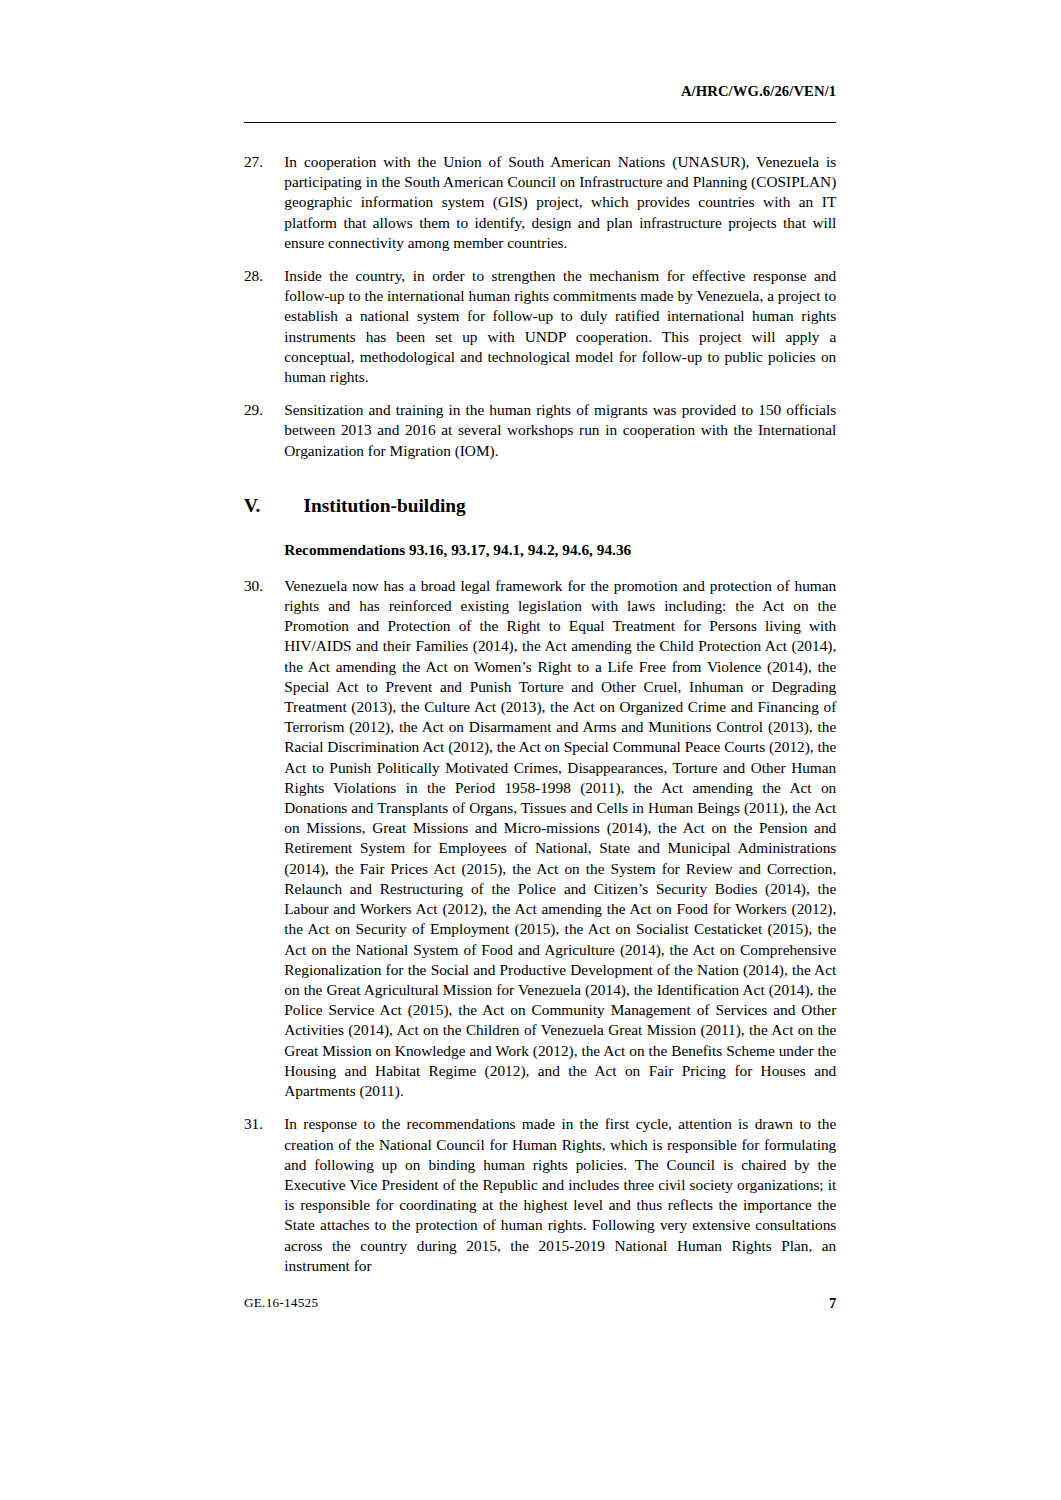A/HRC/WG.6/26/VEN/1
27.
In cooperation with the Union of South American Nations (UNASUR), Venezuela is participating in the South American Council on Infrastructure and Planning (COSIPLAN) geographic information system (GIS) project, which provides countries with an IT platform that allows them to identify, design and plan infrastructure projects that will ensure connectivity among member countries.
28.
Inside the country, in order to strengthen the mechanism for effective response and follow-up to the international human rights commitments made by Venezuela, a project to establish a national system for follow-up to duly ratified international human rights instruments has been set up with UNDP cooperation. This project will apply a conceptual, methodological and technological model for follow-up to public policies on human rights.
29.
Sensitization and training in the human rights of migrants was provided to 150 officials between 2013 and 2016 at several workshops run in cooperation with the International Organization for Migration (IOM).
V. Institution-building
Recommendations 93.16, 93.17, 94.1, 94.2, 94.6, 94.36
30.
Venezuela now has a broad legal framework for the promotion and protection of human rights and has reinforced existing legislation with laws including: the Act on the Promotion and Protection of the Right to Equal Treatment for Persons living with HIV/AIDS and their Families (2014), the Act amending the Child Protection Act (2014), the Act amending the Act on Women’s Right to a Life Free from Violence (2014), the Special Act to Prevent and Punish Torture and Other Cruel, Inhuman or Degrading Treatment (2013), the Culture Act (2013), the Act on Organized Crime and Financing of Terrorism (2012), the Act on Disarmament and Arms and Munitions Control (2013), the Racial Discrimination Act (2012), the Act on Special Communal Peace Courts (2012), the Act to Punish Politically Motivated Crimes, Disappearances, Torture and Other Human Rights Violations in the Period 1958-1998 (2011), the Act amending the Act on Donations and Transplants of Organs, Tissues and Cells in Human Beings (2011), the Act on Missions, Great Missions and Micro-missions (2014), the Act on the Pension and Retirement System for Employees of National, State and Municipal Administrations (2014), the Fair Prices Act (2015), the Act on the System for Review and Correction, Relaunch and Restructuring of the Police and Citizen’s Security Bodies (2014), the Labour and Workers Act (2012), the Act amending the Act on Food for Workers (2012), the Act on Security of Employment (2015), the Act on Socialist Cestaticket (2015), the Act on the National System of Food and Agriculture (2014), the Act on Comprehensive Regionalization for the Social and Productive Development of the Nation (2014), the Act on the Great Agricultural Mission for Venezuela (2014), the Identification Act (2014), the Police Service Act (2015), the Act on Community Management of Services and Other Activities (2014), Act on the Children of Venezuela Great Mission (2011), the Act on the Great Mission on Knowledge and Work (2012), the Act on the Benefits Scheme under the Housing and Habitat Regime (2012), and the Act on Fair Pricing for Houses and Apartments (2011).
31.
In response to the recommendations made in the first cycle, attention is drawn to the creation of the National Council for Human Rights, which is responsible for formulating and following up on binding human rights policies. The Council is chaired by the Executive Vice President of the Republic and includes three civil society organizations; it is responsible for coordinating at the highest level and thus reflects the importance the State attaches to the protection of human rights. Following very extensive consultations across the country during 2015, the 2015-2019 National Human Rights Plan, an instrument for
GE.16-14525
7